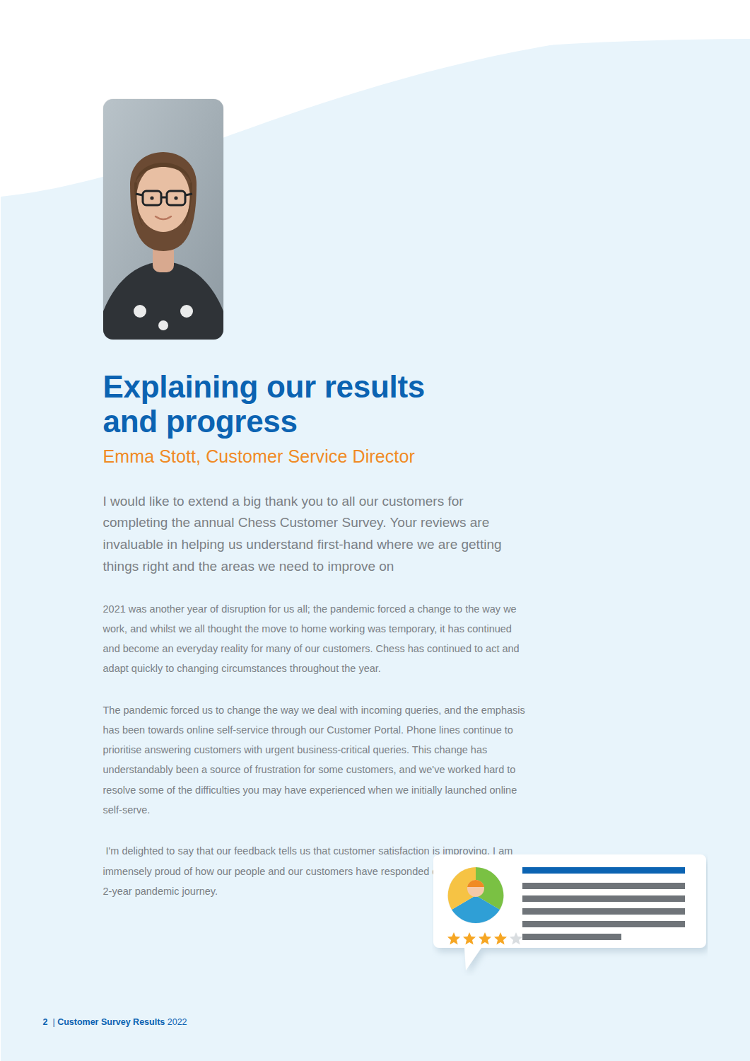Explaining our results
and progress
Emma Stott, Customer Service Director
I would like to extend a big thank you to all our customers for completing the annual Chess Customer Survey. Your reviews are invaluable in helping us understand first-hand where we are getting things right and the areas we need to improve on
2021 was another year of disruption for us all; the pandemic forced a change to the way we work, and whilst we all thought the move to home working was temporary, it has continued and become an everyday reality for many of our customers. Chess has continued to act and adapt quickly to changing circumstances throughout the year.
The pandemic forced us to change the way we deal with incoming queries, and the emphasis has been towards online self-service through our Customer Portal. Phone lines continue to prioritise answering customers with urgent business-critical queries. This change has understandably been a source of frustration for some customers, and we've worked hard to resolve some of the difficulties you may have experienced when we initially launched online self-serve.
I'm delighted to say that our feedback tells us that customer satisfaction is improving. I am immensely proud of how our people and our customers have responded during a challenging 2-year pandemic journey.
2 | Customer Survey Results 2022